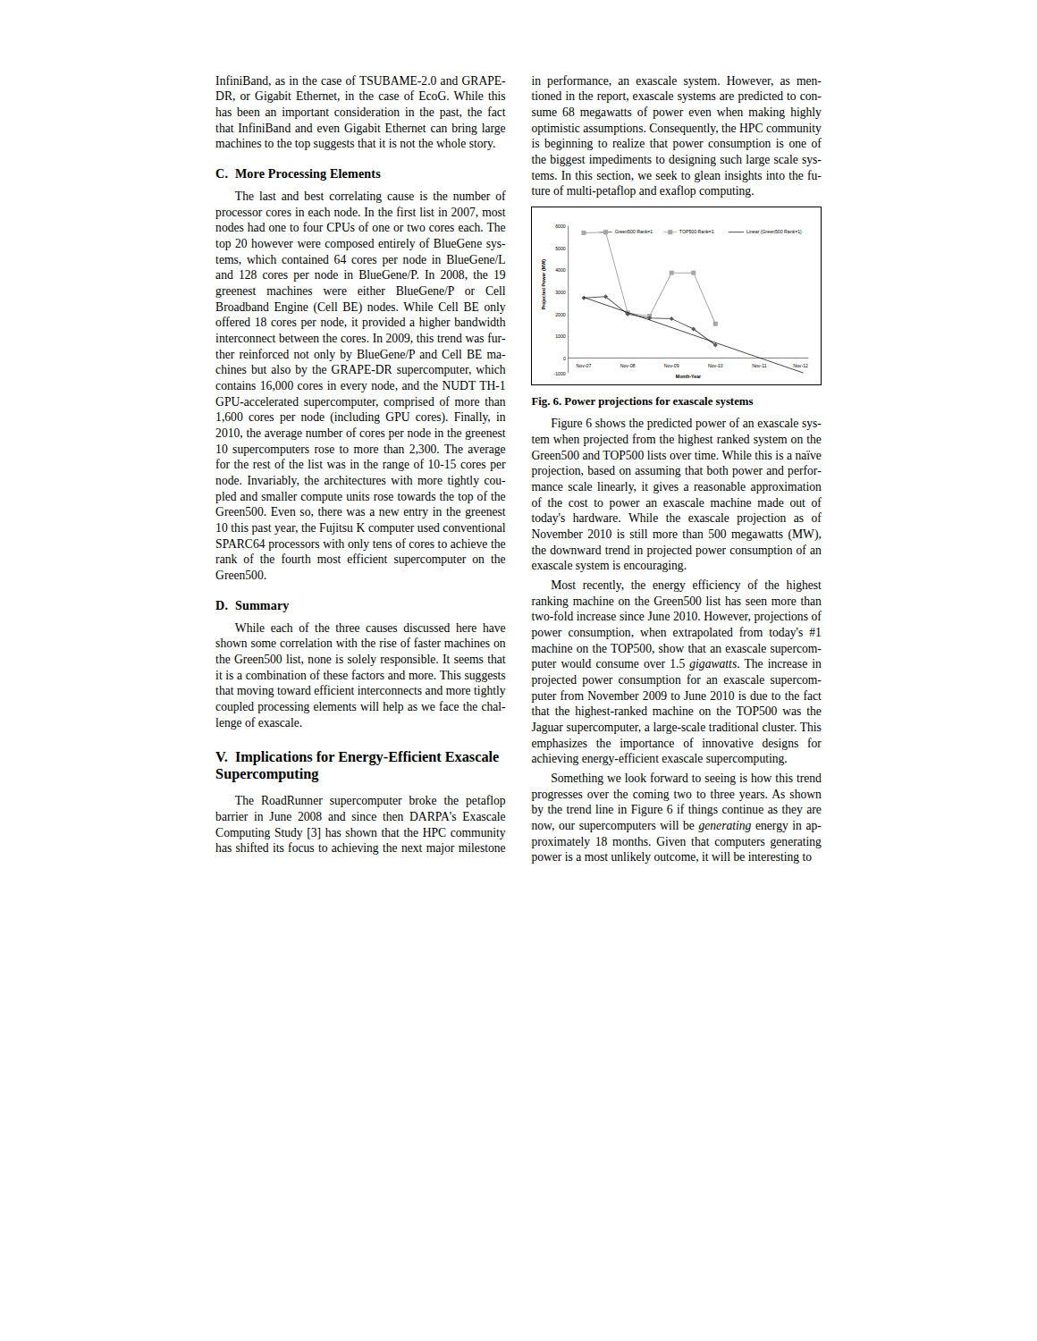InfiniBand, as in the case of TSUBAME-2.0 and GRAPE-DR, or Gigabit Ethernet, in the case of EcoG. While this has been an important consideration in the past, the fact that InfiniBand and even Gigabit Ethernet can bring large machines to the top suggests that it is not the whole story.
C. More Processing Elements
The last and best correlating cause is the number of processor cores in each node. In the first list in 2007, most nodes had one to four CPUs of one or two cores each. The top 20 however were composed entirely of BlueGene systems, which contained 64 cores per node in BlueGene/L and 128 cores per node in BlueGene/P. In 2008, the 19 greenest machines were either BlueGene/P or Cell Broadband Engine (Cell BE) nodes. While Cell BE only offered 18 cores per node, it provided a higher bandwidth interconnect between the cores. In 2009, this trend was further reinforced not only by BlueGene/P and Cell BE machines but also by the GRAPE-DR supercomputer, which contains 16,000 cores in every node, and the NUDT TH-1 GPU-accelerated supercomputer, comprised of more than 1,600 cores per node (including GPU cores). Finally, in 2010, the average number of cores per node in the greenest 10 supercomputers rose to more than 2,300. The average for the rest of the list was in the range of 10-15 cores per node. Invariably, the architectures with more tightly coupled and smaller compute units rose towards the top of the Green500. Even so, there was a new entry in the greenest 10 this past year, the Fujitsu K computer used conventional SPARC64 processors with only tens of cores to achieve the rank of the fourth most efficient supercomputer on the Green500.
D. Summary
While each of the three causes discussed here have shown some correlation with the rise of faster machines on the Green500 list, none is solely responsible. It seems that it is a combination of these factors and more. This suggests that moving toward efficient interconnects and more tightly coupled processing elements will help as we face the challenge of exascale.
V. Implications for Energy-Efficient Exascale Supercomputing
The RoadRunner supercomputer broke the petaflop barrier in June 2008 and since then DARPA's Exascale Computing Study [3] has shown that the HPC community has shifted its focus to achieving the next major milestone in performance, an exascale system. However, as mentioned in the report, exascale systems are predicted to consume 68 megawatts of power even when making highly optimistic assumptions. Consequently, the HPC community is beginning to realize that power consumption is one of the biggest impediments to designing such large scale systems. In this section, we seek to glean insights into the future of multi-petaflop and exaflop computing.
Projected Power (MW) 6000 5000 4000 3000 2000 1000 0 -1000 Nov-07 Nov-08 Nov-09 Nov-10 Nov-11 Nov-12 Month-Year Green500 Rank=1 TOP500 Rank=1 Linear (Green500 Rank=1)
Fig. 6. Power projections for exascale systems
Figure 6 shows the predicted power of an exascale system when projected from the highest ranked system on the Green500 and TOP500 lists over time. While this is a naïve projection, based on assuming that both power and performance scale linearly, it gives a reasonable approximation of the cost to power an exascale machine made out of today's hardware. While the exascale projection as of November 2010 is still more than 500 megawatts (MW), the downward trend in projected power consumption of an exascale system is encouraging.
Most recently, the energy efficiency of the highest ranking machine on the Green500 list has seen more than two-fold increase since June 2010. However, projections of power consumption, when extrapolated from today's #1 machine on the TOP500, show that an exascale supercomputer would consume over 1.5 gigawatts. The increase in projected power consumption for an exascale supercomputer from November 2009 to June 2010 is due to the fact that the highest-ranked machine on the TOP500 was the Jaguar supercomputer, a large-scale traditional cluster. This emphasizes the importance of innovative designs for achieving energy-efficient exascale supercomputing.
Something we look forward to seeing is how this trend progresses over the coming two to three years. As shown by the trend line in Figure 6 if things continue as they are now, our supercomputers will be generating energy in approximately 18 months. Given that computers generating power is a most unlikely outcome, it will be interesting to